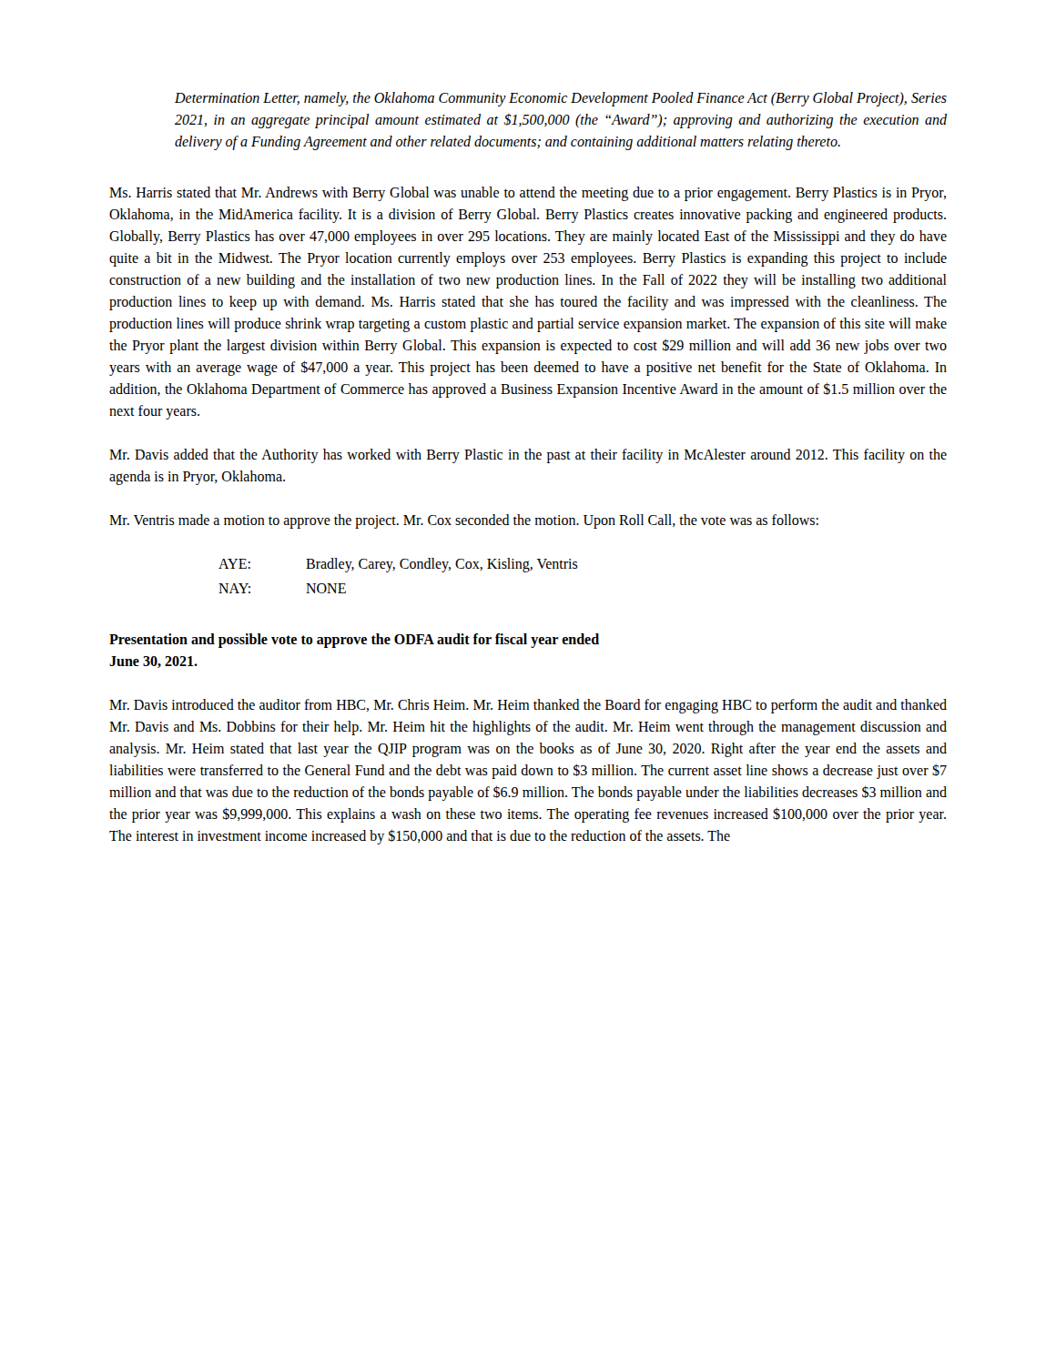Determination Letter, namely, the Oklahoma Community Economic Development Pooled Finance Act (Berry Global Project), Series 2021, in an aggregate principal amount estimated at $1,500,000 (the “Award”); approving and authorizing the execution and delivery of a Funding Agreement and other related documents; and containing additional matters relating thereto.
Ms. Harris stated that Mr. Andrews with Berry Global was unable to attend the meeting due to a prior engagement. Berry Plastics is in Pryor, Oklahoma, in the MidAmerica facility. It is a division of Berry Global. Berry Plastics creates innovative packing and engineered products. Globally, Berry Plastics has over 47,000 employees in over 295 locations. They are mainly located East of the Mississippi and they do have quite a bit in the Midwest. The Pryor location currently employs over 253 employees. Berry Plastics is expanding this project to include construction of a new building and the installation of two new production lines. In the Fall of 2022 they will be installing two additional production lines to keep up with demand. Ms. Harris stated that she has toured the facility and was impressed with the cleanliness. The production lines will produce shrink wrap targeting a custom plastic and partial service expansion market. The expansion of this site will make the Pryor plant the largest division within Berry Global. This expansion is expected to cost $29 million and will add 36 new jobs over two years with an average wage of $47,000 a year. This project has been deemed to have a positive net benefit for the State of Oklahoma. In addition, the Oklahoma Department of Commerce has approved a Business Expansion Incentive Award in the amount of $1.5 million over the next four years.
Mr. Davis added that the Authority has worked with Berry Plastic in the past at their facility in McAlester around 2012. This facility on the agenda is in Pryor, Oklahoma.
Mr. Ventris made a motion to approve the project. Mr. Cox seconded the motion. Upon Roll Call, the vote was as follows:
AYE: Bradley, Carey, Condley, Cox, Kisling, Ventris
NAY: NONE
Presentation and possible vote to approve the ODFA audit for fiscal year ended
June 30, 2021.
Mr. Davis introduced the auditor from HBC, Mr. Chris Heim. Mr. Heim thanked the Board for engaging HBC to perform the audit and thanked Mr. Davis and Ms. Dobbins for their help. Mr. Heim hit the highlights of the audit. Mr. Heim went through the management discussion and analysis. Mr. Heim stated that last year the QJIP program was on the books as of June 30, 2020. Right after the year end the assets and liabilities were transferred to the General Fund and the debt was paid down to $3 million. The current asset line shows a decrease just over $7 million and that was due to the reduction of the bonds payable of $6.9 million. The bonds payable under the liabilities decreases $3 million and the prior year was $9,999,000. This explains a wash on these two items. The operating fee revenues increased $100,000 over the prior year. The interest in investment income increased by $150,000 and that is due to the reduction of the assets. The